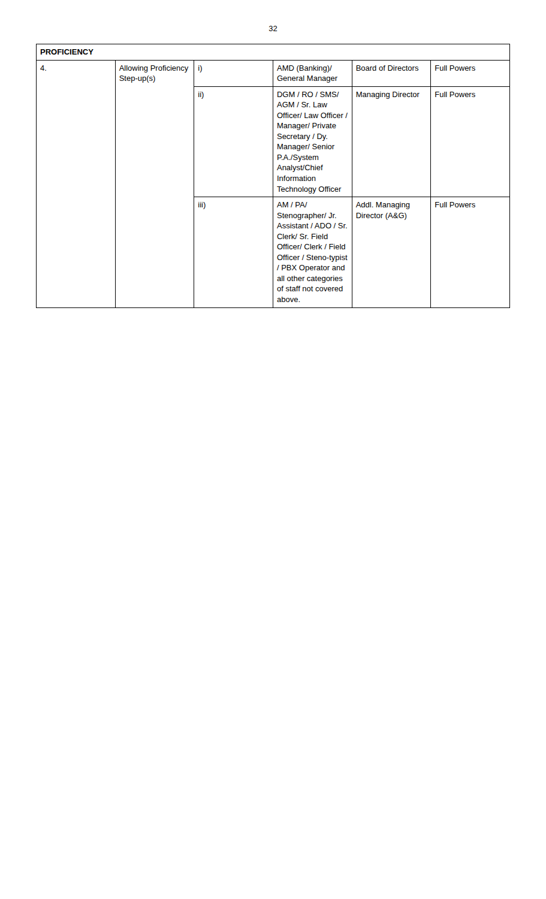32
| PROFICIENCY |
| 4. | Allowing Proficiency Step-up(s) | i) | AMD (Banking)/ General Manager | Board of Directors | Full Powers |
| ii) | DGM / RO / SMS/ AGM / Sr. Law Officer/ Law Officer / Manager/ Private Secretary / Dy. Manager/ Senior P.A./System Analyst/Chief Information Technology Officer | Managing Director | Full Powers |
| iii) | AM / PA/ Stenographer/ Jr. Assistant / ADO / Sr. Clerk/ Sr. Field Officer/ Clerk / Field Officer / Steno-typist / PBX Operator and all other categories of staff not covered above. | Addl. Managing Director (A&G) | Full Powers |